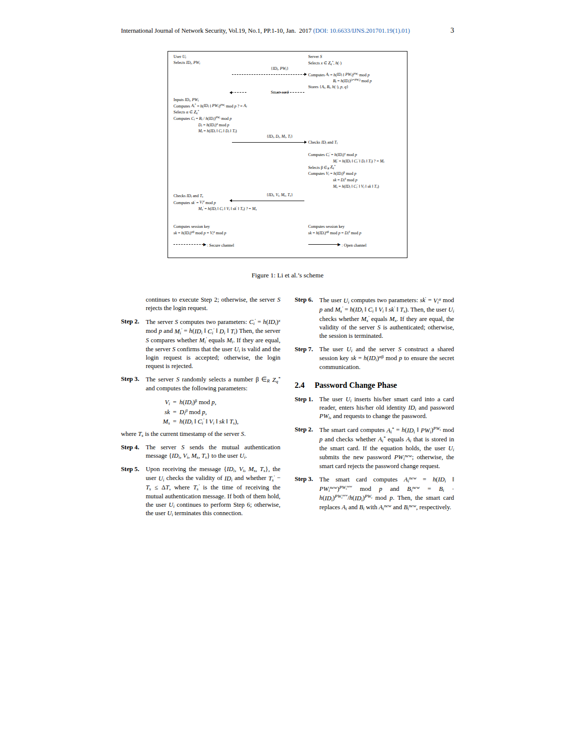International Journal of Network Security, Vol.19, No.1, PP.1-10, Jan. 2017 (DOI: 10.6633/IJNS.201701.19(1).01)
3
User Ui
Selects IDi, PWi
Server S
Selects x ∈ Zq*, h(·)
{IDi, PWi}
Computes Ai = h(IDi ‖ PWi)PWi mod p
Bi = h(IDi)(x+PWi) mod p
Stores {Ai, Bi, h(·), p, q}
Smart card
Inputs IDi, PWi
Computes Ai* = h(IDi ‖ PWi)PWi mod p ? = Ai
Selects α ∈ Zq*
Computes Ci = Bi / h(IDi)PWi mod p
Di = h(IDi)α mod p
Mi = h(IDi ‖ Ci ‖ Di ‖ Ti)
{IDi, Di, Mi, Ti}
Checks IDi and Ti
Computes Ci′ = h(IDi)x mod p
Mi′ = h(IDi ‖ Ci′ ‖ Di ‖ Ti) ? = Mi
Selects β ∈R Zq*
Computes Vi = h(IDi)β mod p
sk = Diβ mod p
Ms = h(IDi ‖ Ci′ ‖ Vi ‖ sk ‖ Ts)
{IDi, Vi, Ms, Ts}
Checks IDi and Ts
Computes sk′ = Viα mod p
Ms′ = h(IDi ‖ Ci ‖ Vi ‖ sk′ ‖ Ts) ? = Ms
Computes session key
sk = h(IDi)αβ mod p = Viα mod p
Computes session key
sk = h(IDi)αβ mod p = Diβ mod p
▶ : Secure channel
▶ : Open channel
Figure 1: Li et al.’s scheme
continues to execute Step 2; otherwise, the server S rejects the login request.
Step 2. The server S computes two parameters: Ci′ = h(IDi)x mod p and Mi′ = h(IDi ‖ Ci′ ‖ Di ‖ Ti) Then, the server S compares whether Mi′ equals Mi. If they are equal, the server S confirms that the user Ui is valid and the login request is accepted; otherwise, the login request is rejected.
Step 3. The server S randomly selects a number β ∈R Zq* and computes the following parameters:
| V i | = | h ( ID i ) β mod p , |
| sk | = | D i β mod p , |
| M s | = | h ( ID i ‖ C i ′ ‖ V i ‖ sk ‖ T s ), |
where Ts is the current timestamp of the server S.
Step 4. The server S sends the mutual authentication message {IDi, Vi, Ms, Ts} to the user Ui.
Step 5. Upon receiving the message {IDi, Vi, Ms, Ts}, the user Ui checks the validity of IDi and whether Ts′ − Ts ≤ ΔT, where Ts′ is the time of receiving the mutual authentication message. If both of them hold, the user Ui continues to perform Step 6; otherwise, the user Ui terminates this connection.
Step 6. The user Ui computes two parameters: sk′ = Viα mod p and Ms′ = h(IDi ‖ Ci ‖ Vi ‖ sk′ ‖ Ts). Then, the user Ui checks whether Ms′ equals Ms. If they are equal, the validity of the server S is authenticated; otherwise, the session is terminated.
Step 7. The user Ui and the server S construct a shared session key sk = h(IDi)αβ mod p to ensure the secret communication.
2.4 Password Change Phase
Step 1. The user Ui inserts his/her smart card into a card reader, enters his/her old identity IDi and password PWi, and requests to change the password.
Step 2. The smart card computes Ai* = h(IDi ‖ PWi)PWi mod p and checks whether Ai* equals Ai that is stored in the smart card. If the equation holds, the user Ui submits the new password PWinew; otherwise, the smart card rejects the password change request.
Step 3. The smart card computes Ainew = h(IDi ‖ PWinew)PWinew mod p and Binew = Bi · h(IDi)PWinew/h(IDi)PWi mod p. Then, the smart card replaces Ai and Bi with Ainew and Binew, respectively.